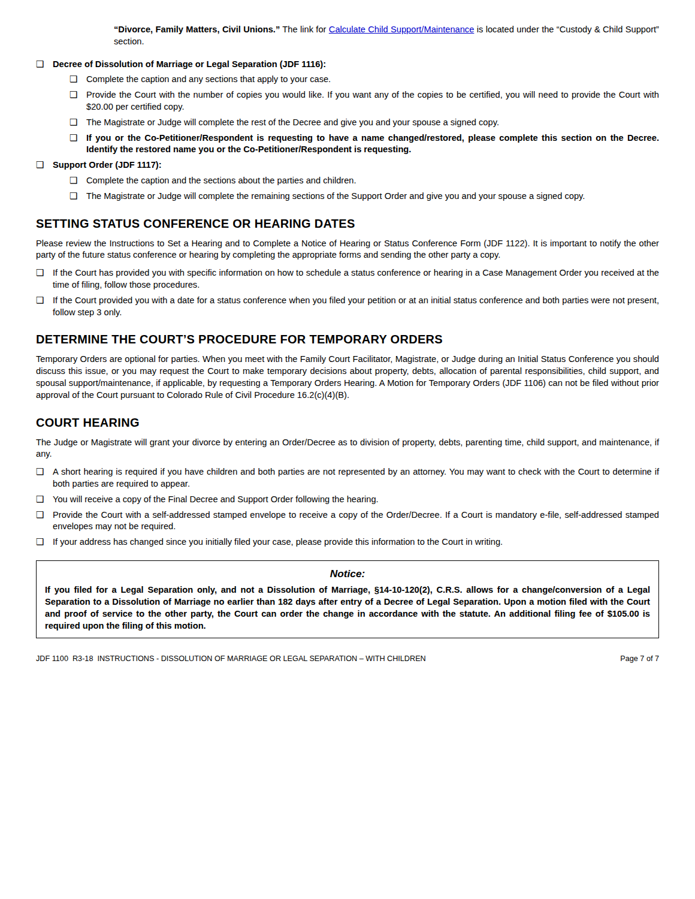“Divorce, Family Matters, Civil Unions.” The link for Calculate Child Support/Maintenance is located under the “Custody & Child Support” section.
Decree of Dissolution of Marriage or Legal Separation (JDF 1116):
Complete the caption and any sections that apply to your case.
Provide the Court with the number of copies you would like. If you want any of the copies to be certified, you will need to provide the Court with $20.00 per certified copy.
The Magistrate or Judge will complete the rest of the Decree and give you and your spouse a signed copy.
If you or the Co-Petitioner/Respondent is requesting to have a name changed/restored, please complete this section on the Decree. Identify the restored name you or the Co-Petitioner/Respondent is requesting.
Support Order (JDF 1117):
Complete the caption and the sections about the parties and children.
The Magistrate or Judge will complete the remaining sections of the Support Order and give you and your spouse a signed copy.
SETTING STATUS CONFERENCE OR HEARING DATES
Please review the Instructions to Set a Hearing and to Complete a Notice of Hearing or Status Conference Form (JDF 1122). It is important to notify the other party of the future status conference or hearing by completing the appropriate forms and sending the other party a copy.
If the Court has provided you with specific information on how to schedule a status conference or hearing in a Case Management Order you received at the time of filing, follow those procedures.
If the Court provided you with a date for a status conference when you filed your petition or at an initial status conference and both parties were not present, follow step 3 only.
DETERMINE THE COURT’S PROCEDURE FOR TEMPORARY ORDERS
Temporary Orders are optional for parties. When you meet with the Family Court Facilitator, Magistrate, or Judge during an Initial Status Conference you should discuss this issue, or you may request the Court to make temporary decisions about property, debts, allocation of parental responsibilities, child support, and spousal support/maintenance, if applicable, by requesting a Temporary Orders Hearing. A Motion for Temporary Orders (JDF 1106) can not be filed without prior approval of the Court pursuant to Colorado Rule of Civil Procedure 16.2(c)(4)(B).
COURT HEARING
The Judge or Magistrate will grant your divorce by entering an Order/Decree as to division of property, debts, parenting time, child support, and maintenance, if any.
A short hearing is required if you have children and both parties are not represented by an attorney. You may want to check with the Court to determine if both parties are required to appear.
You will receive a copy of the Final Decree and Support Order following the hearing.
Provide the Court with a self-addressed stamped envelope to receive a copy of the Order/Decree. If a Court is mandatory e-file, self-addressed stamped envelopes may not be required.
If your address has changed since you initially filed your case, please provide this information to the Court in writing.
Notice:
If you filed for a Legal Separation only, and not a Dissolution of Marriage, §14-10-120(2), C.R.S. allows for a change/conversion of a Legal Separation to a Dissolution of Marriage no earlier than 182 days after entry of a Decree of Legal Separation. Upon a motion filed with the Court and proof of service to the other party, the Court can order the change in accordance with the statute. An additional filing fee of $105.00 is required upon the filing of this motion.
JDF 1100 R3-18 INSTRUCTIONS - DISSOLUTION OF MARRIAGE OR LEGAL SEPARATION – WITH CHILDREN Page 7 of 7